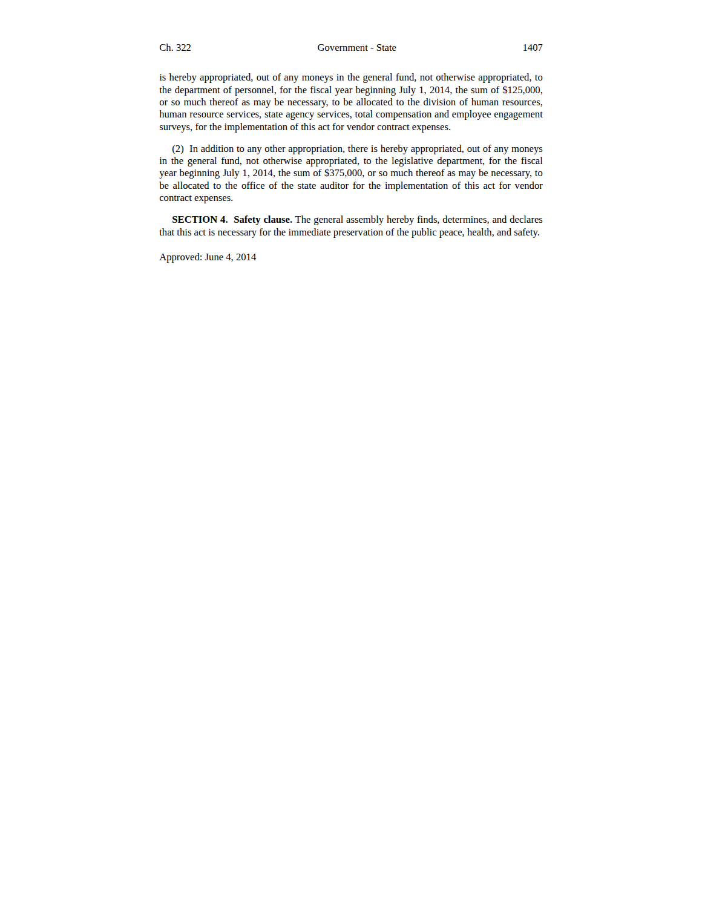Ch. 322 Government - State 1407
is hereby appropriated, out of any moneys in the general fund, not otherwise appropriated, to the department of personnel, for the fiscal year beginning July 1, 2014, the sum of $125,000, or so much thereof as may be necessary, to be allocated to the division of human resources, human resource services, state agency services, total compensation and employee engagement surveys, for the implementation of this act for vendor contract expenses.
(2) In addition to any other appropriation, there is hereby appropriated, out of any moneys in the general fund, not otherwise appropriated, to the legislative department, for the fiscal year beginning July 1, 2014, the sum of $375,000, or so much thereof as may be necessary, to be allocated to the office of the state auditor for the implementation of this act for vendor contract expenses.
SECTION 4. Safety clause. The general assembly hereby finds, determines, and declares that this act is necessary for the immediate preservation of the public peace, health, and safety.
Approved: June 4, 2014